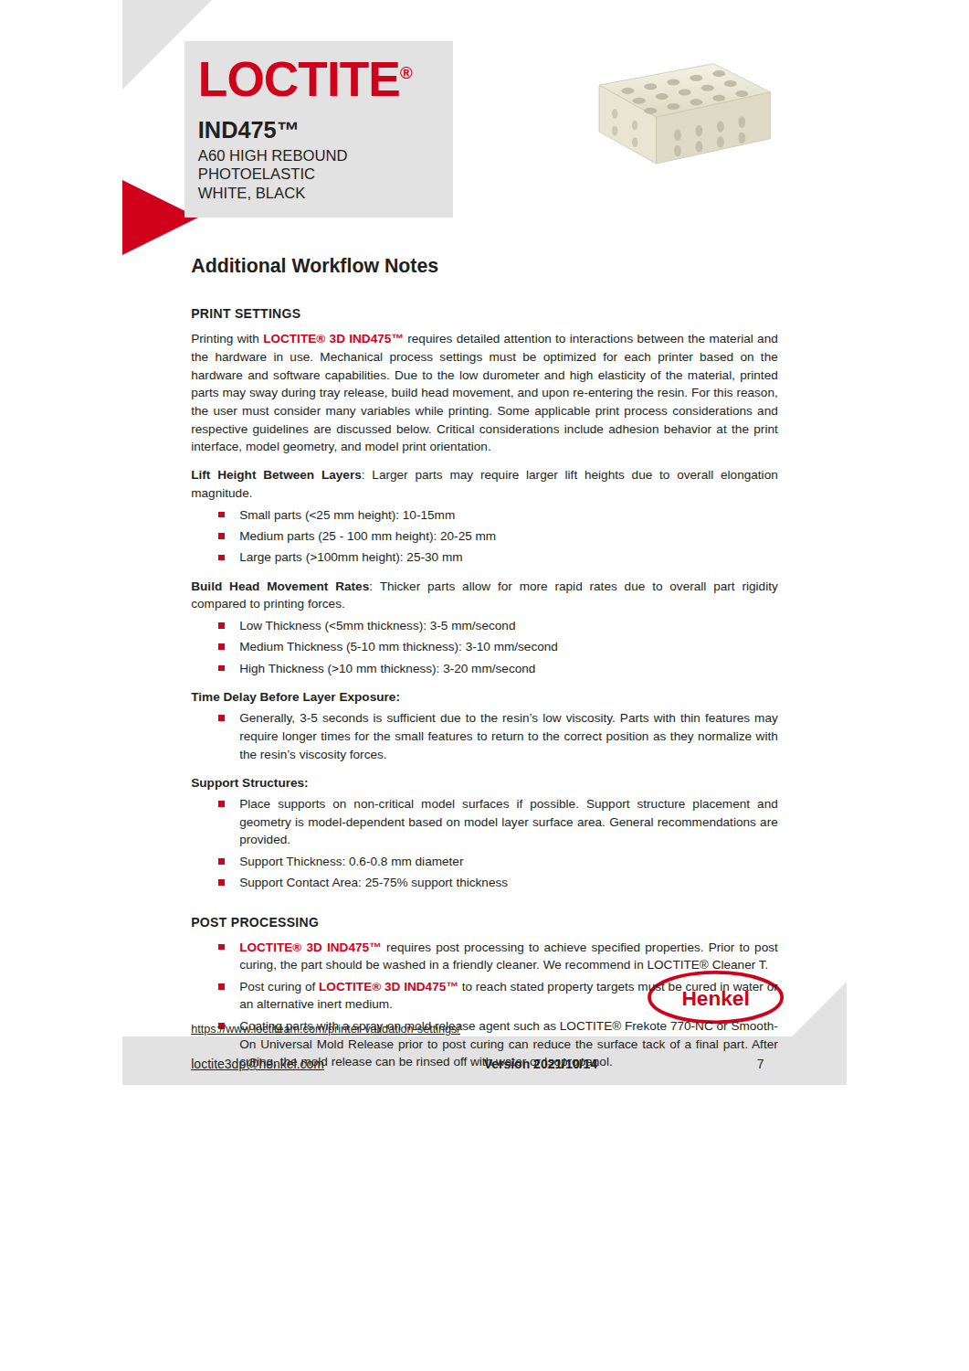LOCTITE®
IND475™
A60 High Rebound
Photoelastic
White, Black
Additional Workflow Notes
Print Settings
Printing with LOCTITE® 3D IND475™ requires detailed attention to interactions between the material and the hardware in use. Mechanical process settings must be optimized for each printer based on the hardware and software capabilities. Due to the low durometer and high elasticity of the material, printed parts may sway during tray release, build head movement, and upon re-entering the resin. For this reason, the user must consider many variables while printing. Some applicable print process considerations and respective guidelines are discussed below. Critical considerations include adhesion behavior at the print interface, model geometry, and model print orientation.
Lift Height Between Layers: Larger parts may require larger lift heights due to overall elongation magnitude.
Small parts (<25 mm height): 10-15mm
Medium parts (25 - 100 mm height): 20-25 mm
Large parts (>100mm height): 25-30 mm
Build Head Movement Rates: Thicker parts allow for more rapid rates due to overall part rigidity compared to printing forces.
Low Thickness (<5mm thickness): 3-5 mm/second
Medium Thickness (5-10 mm thickness): 3-10 mm/second
High Thickness (>10 mm thickness): 3-20 mm/second
Time Delay Before Layer Exposure:
Generally, 3-5 seconds is sufficient due to the resin’s low viscosity. Parts with thin features may require longer times for the small features to return to the correct position as they normalize with the resin’s viscosity forces.
Support Structures:
Place supports on non-critical model surfaces if possible. Support structure placement and geometry is model-dependent based on model layer surface area. General recommendations are provided.
Support Thickness: 0.6-0.8 mm diameter
Support Contact Area: 25-75% support thickness
Post Processing
LOCTITE® 3D IND475™ requires post processing to achieve specified properties. Prior to post curing, the part should be washed in a friendly cleaner. We recommend in LOCTITE® Cleaner T.
Post curing of LOCTITE® 3D IND475™ to reach stated property targets must be cured in water or an alternative inert medium.
Coating parts with a spray-on mold release agent such as LOCTITE® Frekote 770-NC or Smooth-On Universal Mold Release prior to post curing can reduce the surface tack of a final part. After curing, the mold release can be rinsed off with water or Isopropanol.
Henkel
https://www.loctiteam.com/printer-validation-settings/
loctite3dp@henkel.com Version 2021/10/14 7